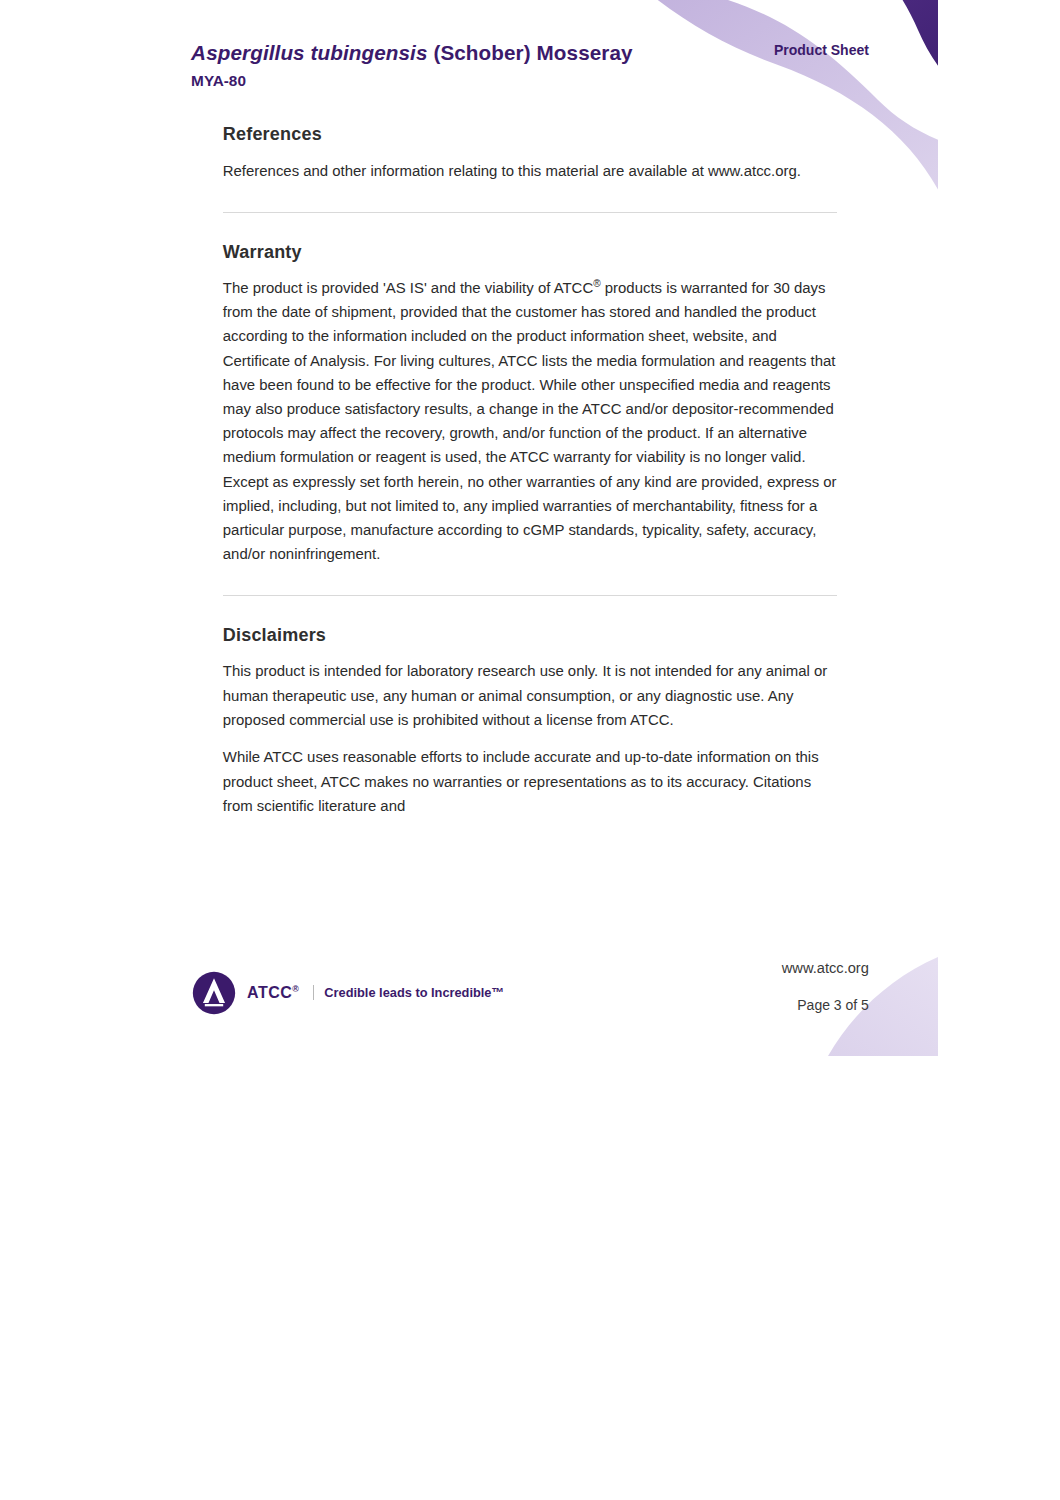Aspergillus tubingensis (Schober) Mosseray
MYA-80
Product Sheet
References
References and other information relating to this material are available at www.atcc.org.
Warranty
The product is provided 'AS IS' and the viability of ATCC® products is warranted for 30 days from the date of shipment, provided that the customer has stored and handled the product according to the information included on the product information sheet, website, and Certificate of Analysis. For living cultures, ATCC lists the media formulation and reagents that have been found to be effective for the product. While other unspecified media and reagents may also produce satisfactory results, a change in the ATCC and/or depositor-recommended protocols may affect the recovery, growth, and/or function of the product. If an alternative medium formulation or reagent is used, the ATCC warranty for viability is no longer valid. Except as expressly set forth herein, no other warranties of any kind are provided, express or implied, including, but not limited to, any implied warranties of merchantability, fitness for a particular purpose, manufacture according to cGMP standards, typicality, safety, accuracy, and/or noninfringement.
Disclaimers
This product is intended for laboratory research use only. It is not intended for any animal or human therapeutic use, any human or animal consumption, or any diagnostic use. Any proposed commercial use is prohibited without a license from ATCC.
While ATCC uses reasonable efforts to include accurate and up-to-date information on this product sheet, ATCC makes no warranties or representations as to its accuracy. Citations from scientific literature and
ATCC®
Credible leads to Incredible™
www.atcc.org
Page 3 of 5